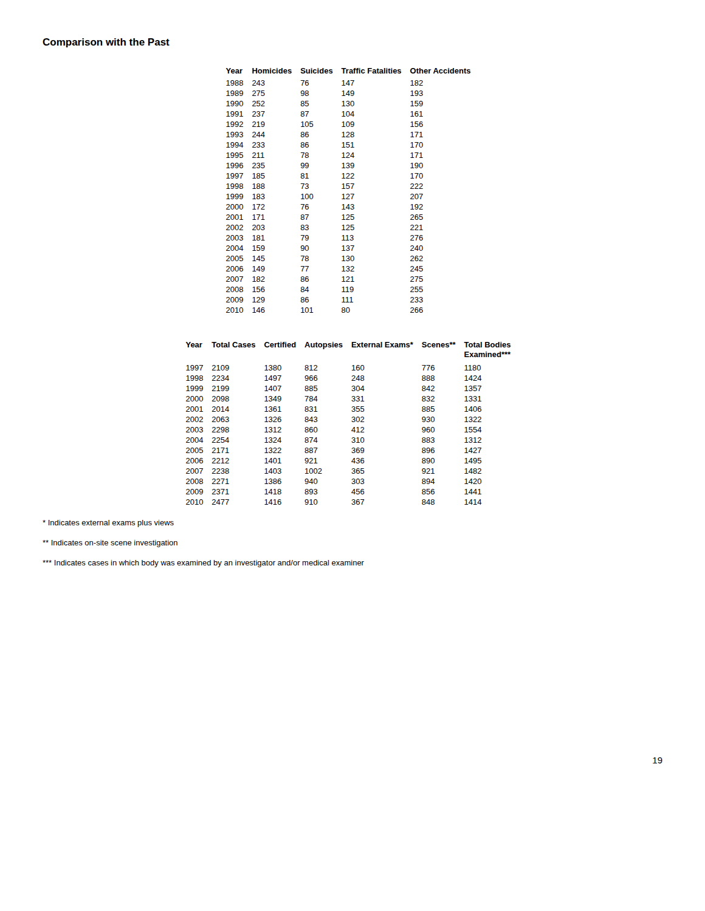Comparison with the Past
| Year | Homicides | Suicides | Traffic Fatalities | Other Accidents |
| --- | --- | --- | --- | --- |
| 1988 | 243 | 76 | 147 | 182 |
| 1989 | 275 | 98 | 149 | 193 |
| 1990 | 252 | 85 | 130 | 159 |
| 1991 | 237 | 87 | 104 | 161 |
| 1992 | 219 | 105 | 109 | 156 |
| 1993 | 244 | 86 | 128 | 171 |
| 1994 | 233 | 86 | 151 | 170 |
| 1995 | 211 | 78 | 124 | 171 |
| 1996 | 235 | 99 | 139 | 190 |
| 1997 | 185 | 81 | 122 | 170 |
| 1998 | 188 | 73 | 157 | 222 |
| 1999 | 183 | 100 | 127 | 207 |
| 2000 | 172 | 76 | 143 | 192 |
| 2001 | 171 | 87 | 125 | 265 |
| 2002 | 203 | 83 | 125 | 221 |
| 2003 | 181 | 79 | 113 | 276 |
| 2004 | 159 | 90 | 137 | 240 |
| 2005 | 145 | 78 | 130 | 262 |
| 2006 | 149 | 77 | 132 | 245 |
| 2007 | 182 | 86 | 121 | 275 |
| 2008 | 156 | 84 | 119 | 255 |
| 2009 | 129 | 86 | 111 | 233 |
| 2010 | 146 | 101 | 80 | 266 |
| Year | Total Cases | Certified | Autopsies | External Exams* | Scenes** | Total Bodies Examined*** |
| --- | --- | --- | --- | --- | --- | --- |
| 1997 | 2109 | 1380 | 812 | 160 | 776 | 1180 |
| 1998 | 2234 | 1497 | 966 | 248 | 888 | 1424 |
| 1999 | 2199 | 1407 | 885 | 304 | 842 | 1357 |
| 2000 | 2098 | 1349 | 784 | 331 | 832 | 1331 |
| 2001 | 2014 | 1361 | 831 | 355 | 885 | 1406 |
| 2002 | 2063 | 1326 | 843 | 302 | 930 | 1322 |
| 2003 | 2298 | 1312 | 860 | 412 | 960 | 1554 |
| 2004 | 2254 | 1324 | 874 | 310 | 883 | 1312 |
| 2005 | 2171 | 1322 | 887 | 369 | 896 | 1427 |
| 2006 | 2212 | 1401 | 921 | 436 | 890 | 1495 |
| 2007 | 2238 | 1403 | 1002 | 365 | 921 | 1482 |
| 2008 | 2271 | 1386 | 940 | 303 | 894 | 1420 |
| 2009 | 2371 | 1418 | 893 | 456 | 856 | 1441 |
| 2010 | 2477 | 1416 | 910 | 367 | 848 | 1414 |
* Indicates external exams plus views
** Indicates on-site scene investigation
*** Indicates cases in which body was examined by an investigator and/or medical examiner
19